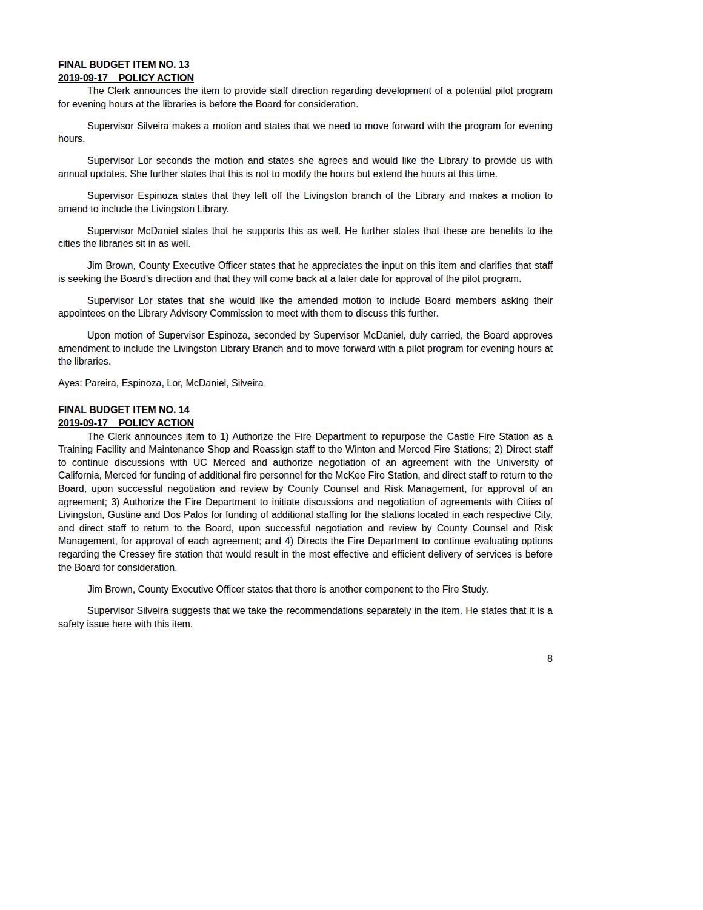FINAL BUDGET ITEM NO. 13
2019-09-17 POLICY ACTION
The Clerk announces the item to provide staff direction regarding development of a potential pilot program for evening hours at the libraries is before the Board for consideration.
Supervisor Silveira makes a motion and states that we need to move forward with the program for evening hours.
Supervisor Lor seconds the motion and states she agrees and would like the Library to provide us with annual updates. She further states that this is not to modify the hours but extend the hours at this time.
Supervisor Espinoza states that they left off the Livingston branch of the Library and makes a motion to amend to include the Livingston Library.
Supervisor McDaniel states that he supports this as well. He further states that these are benefits to the cities the libraries sit in as well.
Jim Brown, County Executive Officer states that he appreciates the input on this item and clarifies that staff is seeking the Board's direction and that they will come back at a later date for approval of the pilot program.
Supervisor Lor states that she would like the amended motion to include Board members asking their appointees on the Library Advisory Commission to meet with them to discuss this further.
Upon motion of Supervisor Espinoza, seconded by Supervisor McDaniel, duly carried, the Board approves amendment to include the Livingston Library Branch and to move forward with a pilot program for evening hours at the libraries.
Ayes: Pareira, Espinoza, Lor, McDaniel, Silveira
FINAL BUDGET ITEM NO. 14
2019-09-17 POLICY ACTION
The Clerk announces item to 1) Authorize the Fire Department to repurpose the Castle Fire Station as a Training Facility and Maintenance Shop and Reassign staff to the Winton and Merced Fire Stations; 2) Direct staff to continue discussions with UC Merced and authorize negotiation of an agreement with the University of California, Merced for funding of additional fire personnel for the McKee Fire Station, and direct staff to return to the Board, upon successful negotiation and review by County Counsel and Risk Management, for approval of an agreement; 3) Authorize the Fire Department to initiate discussions and negotiation of agreements with Cities of Livingston, Gustine and Dos Palos for funding of additional staffing for the stations located in each respective City, and direct staff to return to the Board, upon successful negotiation and review by County Counsel and Risk Management, for approval of each agreement; and 4) Directs the Fire Department to continue evaluating options regarding the Cressey fire station that would result in the most effective and efficient delivery of services is before the Board for consideration.
Jim Brown, County Executive Officer states that there is another component to the Fire Study.
Supervisor Silveira suggests that we take the recommendations separately in the item. He states that it is a safety issue here with this item.
8